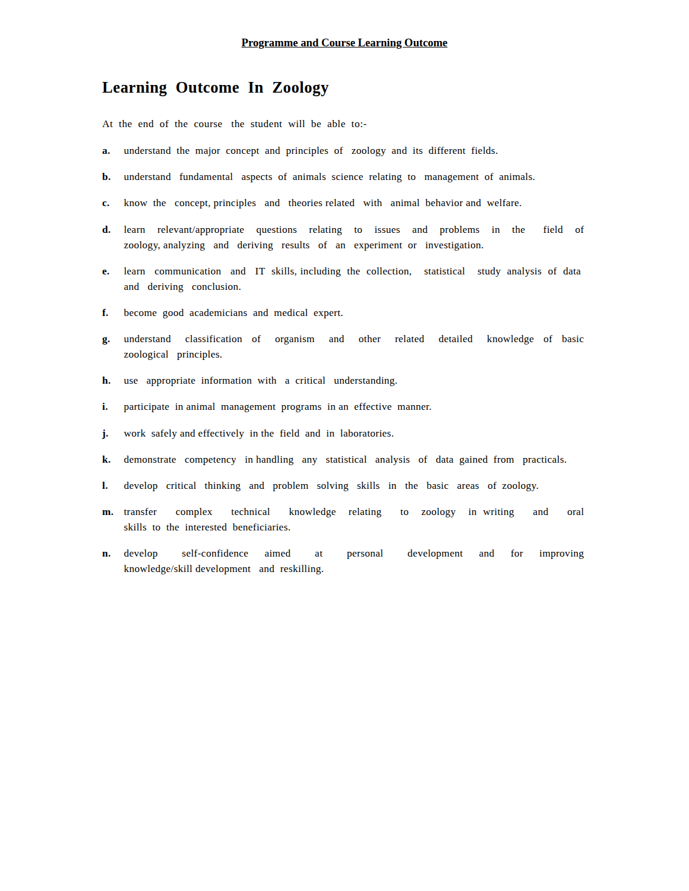Programme and Course Learning Outcome
Learning Outcome In Zoology
At the end of the course the student will be able to:-
a. understand the major concept and principles of zoology and its different fields.
b. understand fundamental aspects of animals science relating to management of animals.
c. know the concept, principles and theories related with animal behavior and welfare.
d. learn relevant/appropriate questions relating to issues and problems in the field of zoology, analyzing and deriving results of an experiment or investigation.
e. learn communication and IT skills, including the collection, statistical study analysis of data and deriving conclusion.
f. become good academicians and medical expert.
g. understand classification of organism and other related detailed knowledge of basic zoological principles.
h. use appropriate information with a critical understanding.
i. participate in animal management programs in an effective manner.
j. work safely and effectively in the field and in laboratories.
k. demonstrate competency in handling any statistical analysis of data gained from practicals.
l. develop critical thinking and problem solving skills in the basic areas of zoology.
m. transfer complex technical knowledge relating to zoology in writing and oral skills to the interested beneficiaries.
n. develop self-confidence aimed at personal development and for improving knowledge/skill development and reskilling.